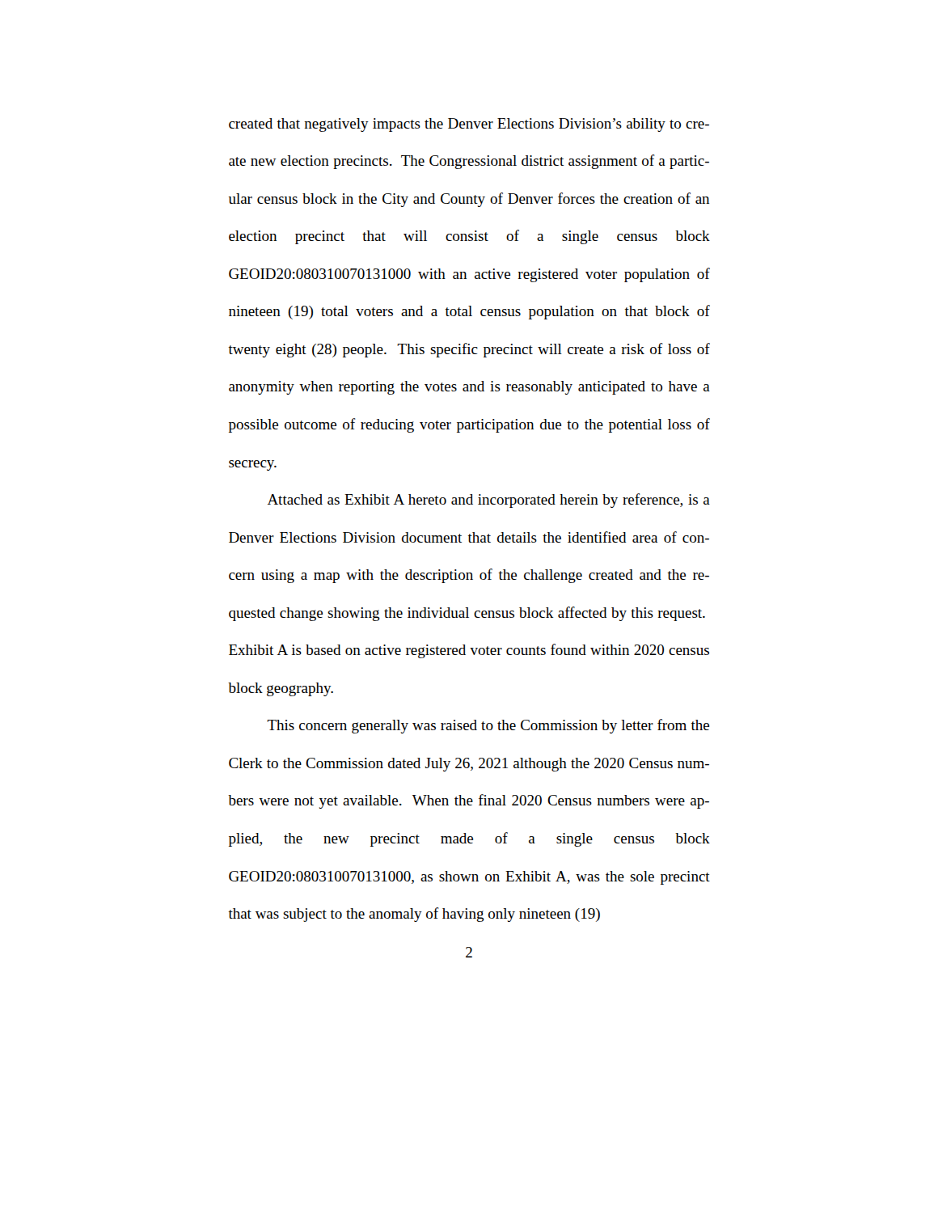created that negatively impacts the Denver Elections Division’s ability to create new election precincts. The Congressional district assignment of a particular census block in the City and County of Denver forces the creation of an election precinct that will consist of a single census block GEOID20:080310070131000 with an active registered voter population of nineteen (19) total voters and a total census population on that block of twenty eight (28) people. This specific precinct will create a risk of loss of anonymity when reporting the votes and is reasonably anticipated to have a possible outcome of reducing voter participation due to the potential loss of secrecy.
Attached as Exhibit A hereto and incorporated herein by reference, is a Denver Elections Division document that details the identified area of concern using a map with the description of the challenge created and the requested change showing the individual census block affected by this request. Exhibit A is based on active registered voter counts found within 2020 census block geography.
This concern generally was raised to the Commission by letter from the Clerk to the Commission dated July 26, 2021 although the 2020 Census numbers were not yet available. When the final 2020 Census numbers were applied, the new precinct made of a single census block GEOID20:080310070131000, as shown on Exhibit A, was the sole precinct that was subject to the anomaly of having only nineteen (19)
2